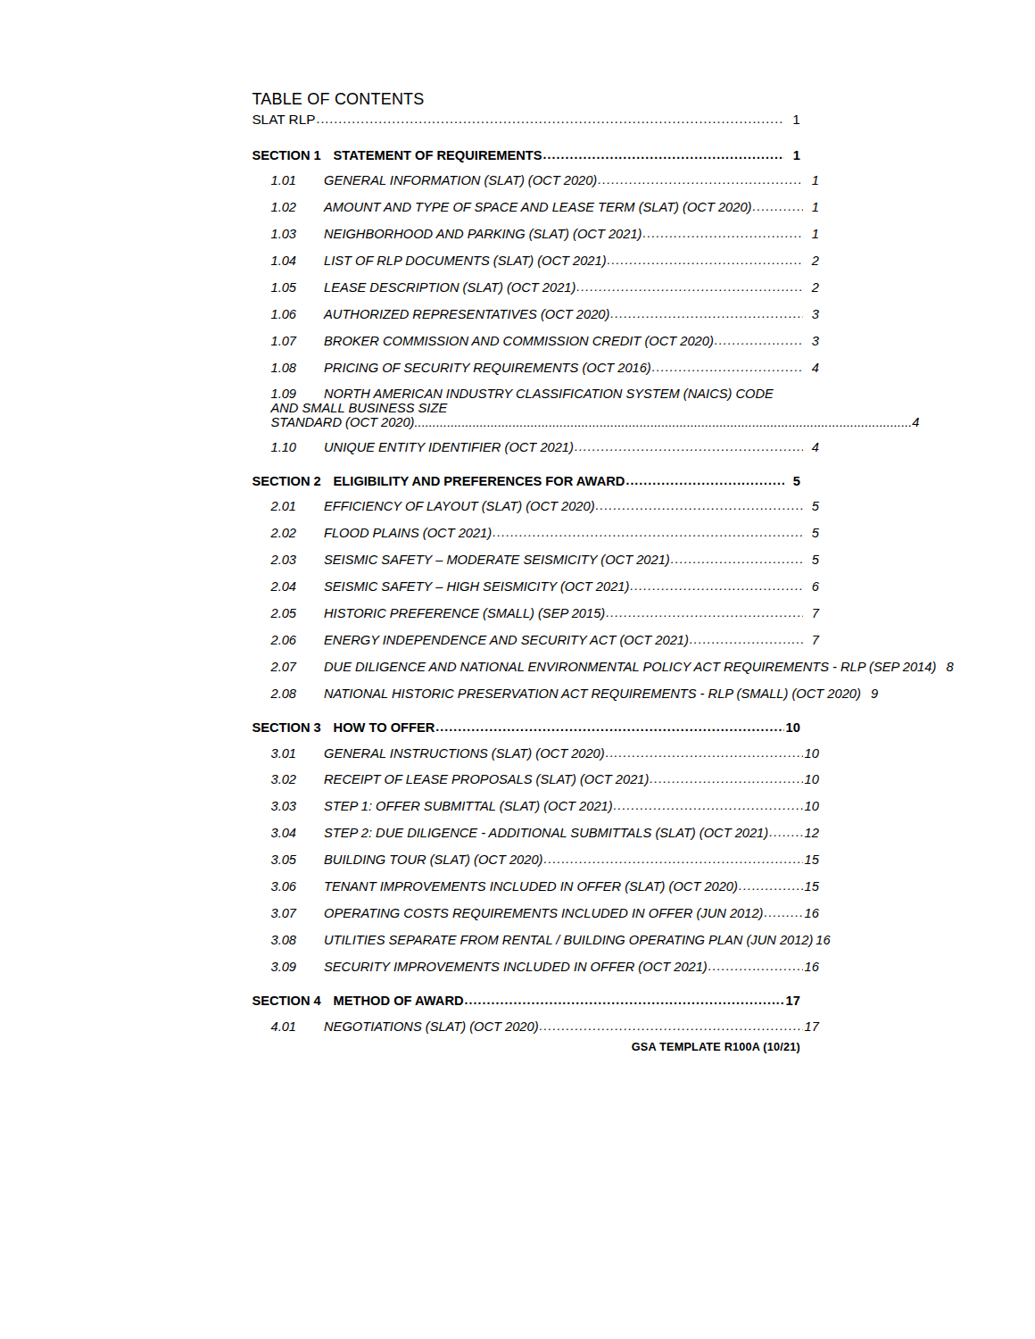TABLE OF CONTENTS
SLAT RLP ........................................................................................................................................................... 1
SECTION 1 STATEMENT OF REQUIREMENTS ................................................................................................................. 1
1.01 GENERAL INFORMATION (SLAT) (OCT 2020) ............................................................................................... 1
1.02 AMOUNT AND TYPE OF SPACE AND LEASE TERM (SLAT) (OCT 2020) ........................................................... 1
1.03 NEIGHBORHOOD AND PARKING (SLAT) (OCT 2021) ..................................................................................... 1
1.04 LIST OF RLP DOCUMENTS (SLAT) (OCT 2021) ............................................................................................. 2
1.05 LEASE DESCRIPTION (SLAT) (OCT 2021) .................................................................................................... 2
1.06 AUTHORIZED REPRESENTATIVES (OCT 2020) ............................................................................................. 3
1.07 BROKER COMMISSION AND COMMISSION CREDIT (OCT 2020) ..................................................................... 3
1.08 PRICING OF SECURITY REQUIREMENTS (OCT 2016) ................................................................................... 4
1.09 NORTH AMERICAN INDUSTRY CLASSIFICATION SYSTEM (NAICS) CODE AND SMALL BUSINESS SIZE STANDARD (OCT 2020) ......................................................................................................................................... 4
1.10 UNIQUE ENTITY IDENTIFIER (OCT 2021) .................................................................................................... 4
SECTION 2 ELIGIBILITY AND PREFERENCES FOR AWARD ................................................................................. 5
2.01 EFFICIENCY OF LAYOUT (SLAT) (OCT 2020) ............................................................................................... 5
2.02 FLOOD PLAINS (OCT 2021) ............................................................................................................................. 5
2.03 SEISMIC SAFETY – MODERATE SEISMICITY (OCT 2021) ............................................................................... 5
2.04 SEISMIC SAFETY – HIGH SEISMICITY (OCT 2021) .......................................................................................... 6
2.05 HISTORIC PREFERENCE (SMALL) (SEP 2015) .............................................................................................. 7
2.06 ENERGY INDEPENDENCE AND SECURITY ACT (OCT 2021) ........................................................................... 7
2.07 DUE DILIGENCE AND NATIONAL ENVIRONMENTAL POLICY ACT REQUIREMENTS - RLP (SEP 2014) ............. 8
2.08 NATIONAL HISTORIC PRESERVATION ACT REQUIREMENTS - RLP (SMALL) (OCT 2020) ................................ 9
SECTION 3 HOW TO OFFER ................................................................................................................................. 10
3.01 GENERAL INSTRUCTIONS (SLAT) (OCT 2020) ............................................................................................. 10
3.02 RECEIPT OF LEASE PROPOSALS (SLAT) (OCT 2021) ................................................................................... 10
3.03 STEP 1: OFFER SUBMITTAL (SLAT) (OCT 2021) .......................................................................................... 10
3.04 STEP 2: DUE DILIGENCE - ADDITIONAL SUBMITTALS (SLAT) (OCT 2021) ..................................................... 12
3.05 BUILDING TOUR (SLAT) (OCT 2020) ............................................................................................................. 15
3.06 TENANT IMPROVEMENTS INCLUDED IN OFFER (SLAT) (OCT 2020) ........................................................... 15
3.07 OPERATING COSTS REQUIREMENTS INCLUDED IN OFFER (JUN 2012) ....................................................... 16
3.08 UTILITIES SEPARATE FROM RENTAL / BUILDING OPERATING PLAN (JUN 2012) ........................................ 16
3.09 SECURITY IMPROVEMENTS INCLUDED IN OFFER (OCT 2021) ....................................................................... 16
SECTION 4 METHOD OF AWARD ......................................................................................................................... 17
4.01 NEGOTIATIONS (SLAT) (OCT 2020) .............................................................................................................. 17
GSA TEMPLATE R100A (10/21)